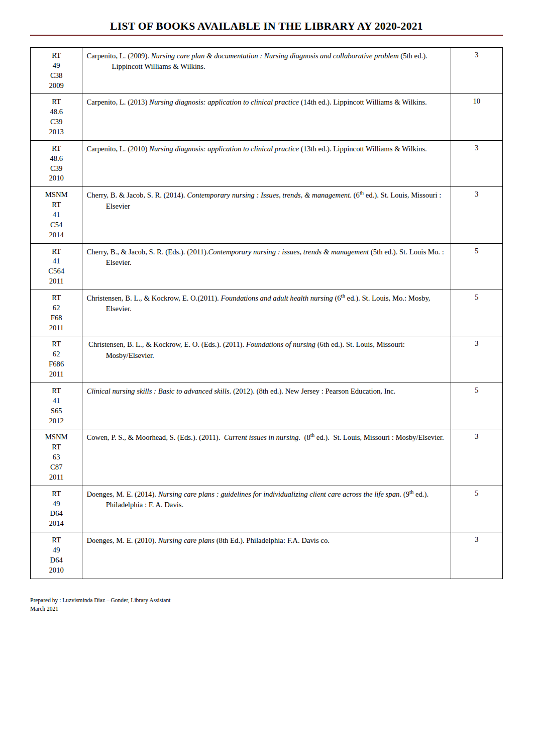LIST OF BOOKS AVAILABLE IN THE LIBRARY AY 2020-2021
| RT 49 C38 2009 | Carpenito, L. (2009). Nursing care plan & documentation : Nursing diagnosis and collaborative problem (5th ed.). Lippincott Williams & Wilkins. | 3 |
| RT 48.6 C39 2013 | Carpenito, L. (2013) Nursing diagnosis: application to clinical practice (14th ed.). Lippincott Williams & Wilkins. | 10 |
| RT 48.6 C39 2010 | Carpenito, L. (2010) Nursing diagnosis: application to clinical practice (13th ed.). Lippincott Williams & Wilkins. | 3 |
| MSNM RT 41 C54 2014 | Cherry, B. & Jacob, S. R. (2014). Contemporary nursing : Issues, trends, & management . (6 th ed.). St. Louis, Missouri : Elsevier | 3 |
| RT 41 C564 2011 | Cherry, B., & Jacob, S. R. (Eds.). (2011). Contemporary nursing : issues, trends & management (5th ed.). St. Louis Mo. : Elsevier. | 5 |
| RT 62 F68 2011 | Christensen, B. L., & Kockrow, E. O.(2011). Foundations and adult health nursing (6 th ed.). St. Louis, Mo.: Mosby, Elsevier. | 5 |
| RT 62 F686 2011 | Christensen, B. L., & Kockrow, E. O. (Eds.). (2011). Foundations of nursing (6th ed.). St. Louis, Missouri: Mosby/Elsevier. | 3 |
| RT 41 S65 2012 | Clinical nursing skills : Basic to advanced skills . (2012). (8th ed.). New Jersey : Pearson Education, Inc. | 5 |
| MSNM RT 63 C87 2011 | Cowen, P. S., & Moorhead, S. (Eds.). (2011). Current issues in nursing. (8 th ed.). St. Louis, Missouri : Mosby/Elsevier. | 3 |
| RT 49 D64 2014 | Doenges, M. E. (2014). Nursing care plans : guidelines for individualizing client care across the life span. (9 th ed.). Philadelphia : F. A. Davis. | 5 |
| RT 49 D64 2010 | Doenges, M. E. (2010). Nursing care plans (8th Ed.). Philadelphia: F.A. Davis co. | 3 |
Prepared by : Luzvisminda Diaz – Gonder, Library Assistant
March 2021